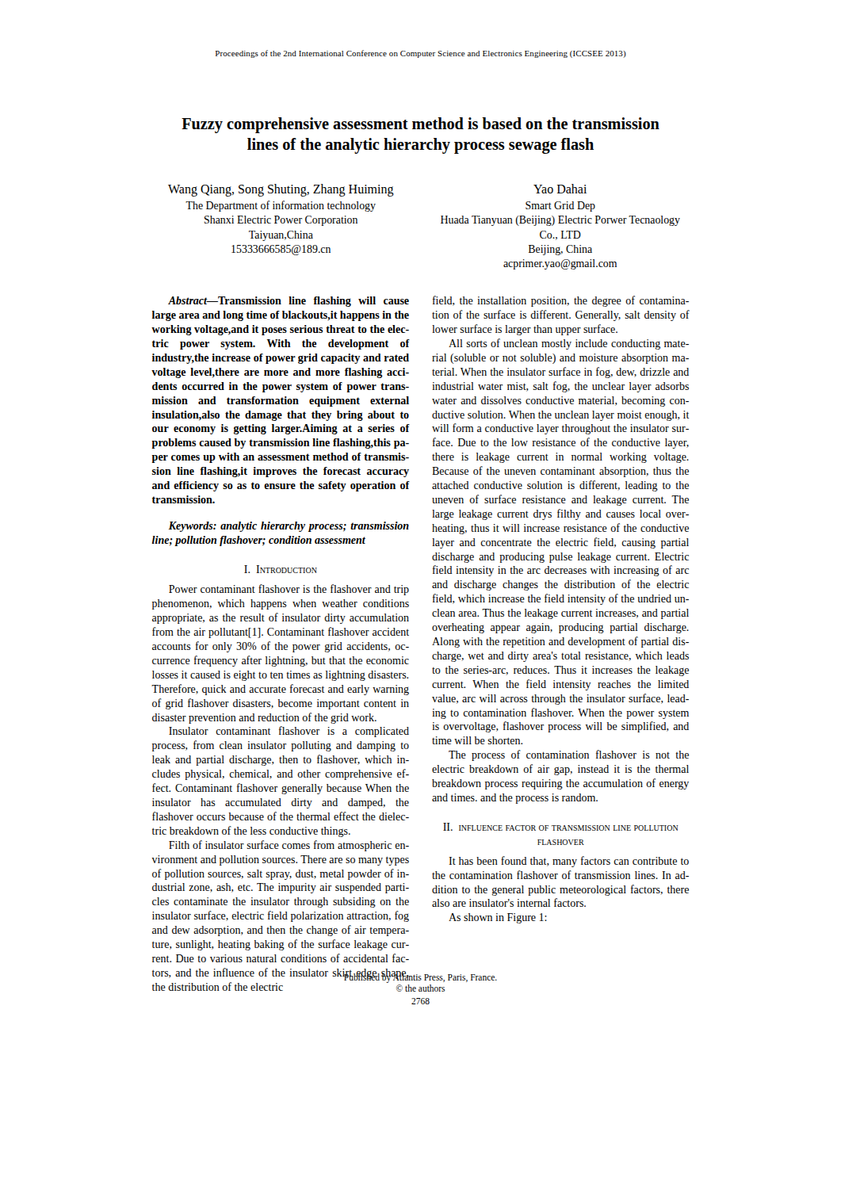Proceedings of the 2nd International Conference on Computer Science and Electronics Engineering (ICCSEE 2013)
Fuzzy comprehensive assessment method is based on the transmission lines of the analytic hierarchy process sewage flash
Wang Qiang, Song Shuting, Zhang Huiming
The Department of information technology
Shanxi Electric Power Corporation
Taiyuan,China
15333666585@189.cn
Yao Dahai
Smart Grid Dep
Huada Tianyuan (Beijing) Electric Porwer Tecnaology
Co., LTD
Beijing, China
acprimer.yao@gmail.com
Abstract—Transmission line flashing will cause large area and long time of blackouts,it happens in the working voltage,and it poses serious threat to the electric power system. With the development of industry,the increase of power grid capacity and rated voltage level,there are more and more flashing accidents occurred in the power system of power transmission and transformation equipment external insulation,also the damage that they bring about to our economy is getting larger.Aiming at a series of problems caused by transmission line flashing,this paper comes up with an assessment method of transmission line flashing,it improves the forecast accuracy and efficiency so as to ensure the safety operation of transmission.
Keywords: analytic hierarchy process; transmission line; pollution flashover; condition assessment
I. Introduction
Power contaminant flashover is the flashover and trip phenomenon, which happens when weather conditions appropriate, as the result of insulator dirty accumulation from the air pollutant[1]. Contaminant flashover accident accounts for only 30% of the power grid accidents, occurrence frequency after lightning, but that the economic losses it caused is eight to ten times as lightning disasters. Therefore, quick and accurate forecast and early warning of grid flashover disasters, become important content in disaster prevention and reduction of the grid work.
Insulator contaminant flashover is a complicated process, from clean insulator polluting and damping to leak and partial discharge, then to flashover, which includes physical, chemical, and other comprehensive effect. Contaminant flashover generally because When the insulator has accumulated dirty and damped, the flashover occurs because of the thermal effect the dielectric breakdown of the less conductive things.
Filth of insulator surface comes from atmospheric environment and pollution sources. There are so many types of pollution sources, salt spray, dust, metal powder of industrial zone, ash, etc. The impurity air suspended particles contaminate the insulator through subsiding on the insulator surface, electric field polarization attraction, fog and dew adsorption, and then the change of air temperature, sunlight, heating baking of the surface leakage current. Due to various natural conditions of accidental factors, and the influence of the insulator skirt edge shape, the distribution of the electric
field, the installation position, the degree of contamination of the surface is different. Generally, salt density of lower surface is larger than upper surface.
All sorts of unclean mostly include conducting material (soluble or not soluble) and moisture absorption material. When the insulator surface in fog, dew, drizzle and industrial water mist, salt fog, the unclear layer adsorbs water and dissolves conductive material, becoming conductive solution. When the unclean layer moist enough, it will form a conductive layer throughout the insulator surface. Due to the low resistance of the conductive layer, there is leakage current in normal working voltage. Because of the uneven contaminant absorption, thus the attached conductive solution is different, leading to the uneven of surface resistance and leakage current. The large leakage current drys filthy and causes local overheating, thus it will increase resistance of the conductive layer and concentrate the electric field, causing partial discharge and producing pulse leakage current. Electric field intensity in the arc decreases with increasing of arc and discharge changes the distribution of the electric field, which increase the field intensity of the undried unclean area. Thus the leakage current increases, and partial overheating appear again, producing partial discharge. Along with the repetition and development of partial discharge, wet and dirty area's total resistance, which leads to the series-arc, reduces. Thus it increases the leakage current. When the field intensity reaches the limited value, arc will across through the insulator surface, leading to contamination flashover. When the power system is overvoltage, flashover process will be simplified, and time will be shorten.
The process of contamination flashover is not the electric breakdown of air gap, instead it is the thermal breakdown process requiring the accumulation of energy and times. and the process is random.
II. influence factor of transmission line pollution flashover
It has been found that, many factors can contribute to the contamination flashover of transmission lines. In addition to the general public meteorological factors, there also are insulator's internal factors.
As shown in Figure 1:
Published by Atlantis Press, Paris, France.
© the authors
2768